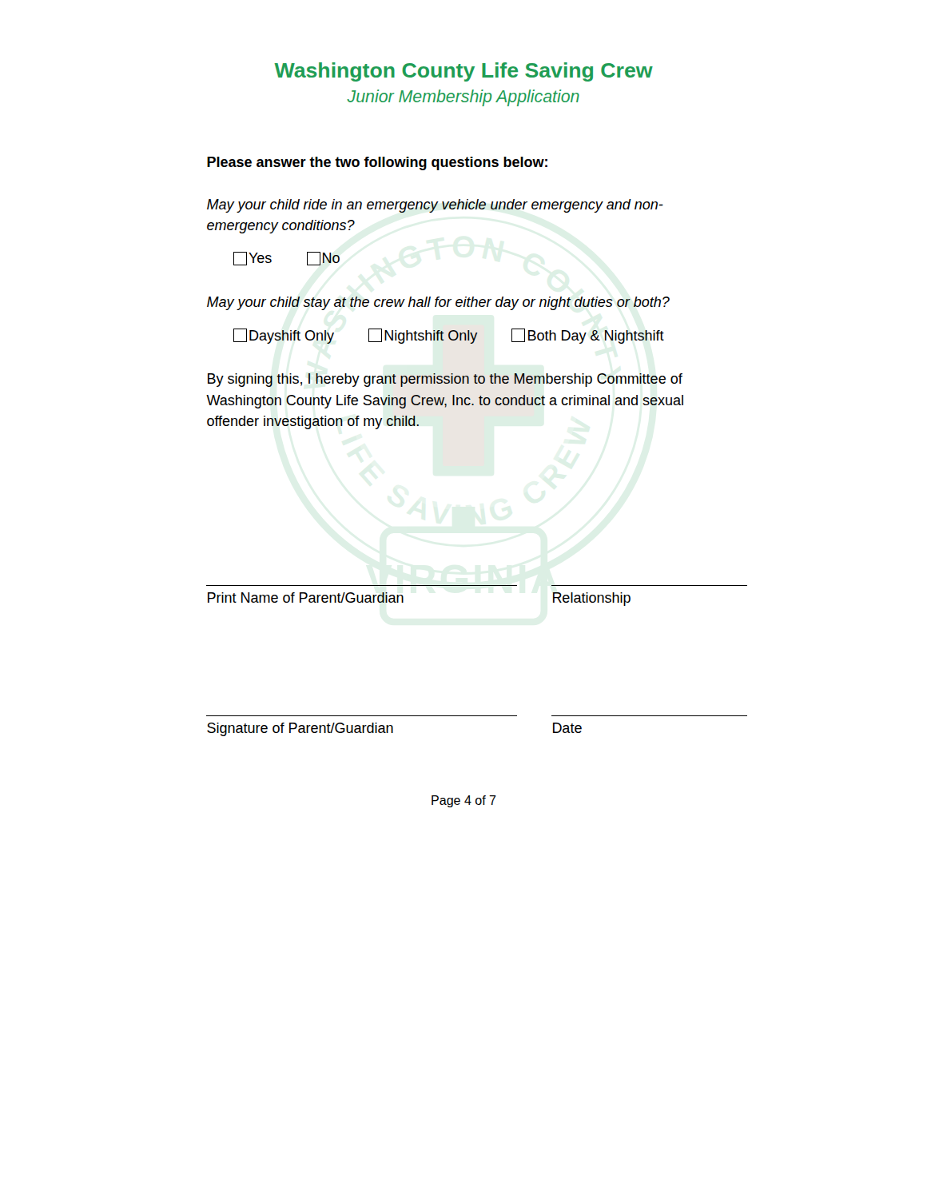WASHINGTON COUNTY LIFE SAVING CREW VIRGINIA
Washington County Life Saving Crew
Junior Membership Application
Please answer the two following questions below:
May your child ride in an emergency vehicle under emergency and non-emergency conditions?
Yes No
May your child stay at the crew hall for either day or night duties or both?
Dayshift Only Nightshift Only Both Day & Nightshift
By signing this, I hereby grant permission to the Membership Committee of Washington County Life Saving Crew, Inc. to conduct a criminal and sexual offender investigation of my child.
Print Name of Parent/Guardian
Relationship
Signature of Parent/Guardian
Date
Page 4 of 7